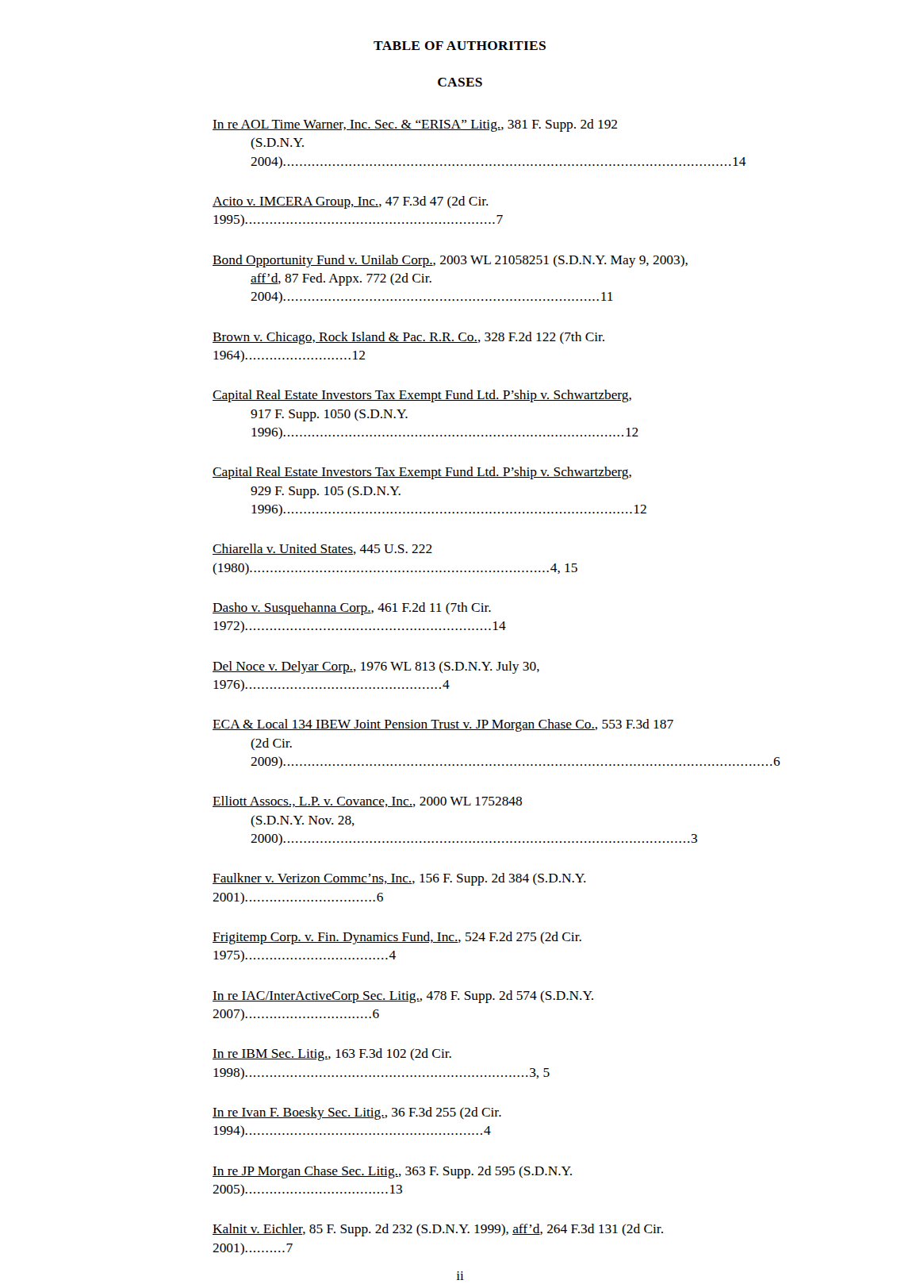TABLE OF AUTHORITIES
CASES
In re AOL Time Warner, Inc. Sec. & “ERISA” Litig., 381 F. Supp. 2d 192
(S.D.N.Y. 2004)............................................................................................................. 14
Acito v. IMCERA Group, Inc., 47 F.3d 47 (2d Cir. 1995)............................................................. 7
Bond Opportunity Fund v. Unilab Corp., 2003 WL 21058251 (S.D.N.Y. May 9, 2003),
aff’d, 87 Fed. Appx. 772 (2d Cir. 2004)............................................................................. 11
Brown v. Chicago, Rock Island & Pac. R.R. Co., 328 F.2d 122 (7th Cir. 1964).......................... 12
Capital Real Estate Investors Tax Exempt Fund Ltd. P’ship v. Schwartzberg,
917 F. Supp. 1050 (S.D.N.Y. 1996)................................................................................... 12
Capital Real Estate Investors Tax Exempt Fund Ltd. P’ship v. Schwartzberg,
929 F. Supp. 105 (S.D.N.Y. 1996)..................................................................................... 12
Chiarella v. United States, 445 U.S. 222 (1980)......................................................................... 4, 15
Dasho v. Susquehanna Corp., 461 F.2d 11 (7th Cir. 1972)............................................................ 14
Del Noce v. Delyar Corp., 1976 WL 813 (S.D.N.Y. July 30, 1976)................................................ 4
ECA & Local 134 IBEW Joint Pension Trust v. JP Morgan Chase Co., 553 F.3d 187
(2d Cir. 2009)....................................................................................................................... 6
Elliott Assocs., L.P. v. Covance, Inc., 2000 WL 1752848
(S.D.N.Y. Nov. 28, 2000)................................................................................................... 3
Faulkner v. Verizon Commc’ns, Inc., 156 F. Supp. 2d 384 (S.D.N.Y. 2001)................................ 6
Frigitemp Corp. v. Fin. Dynamics Fund, Inc., 524 F.2d 275 (2d Cir. 1975)................................... 4
In re IAC/InterActiveCorp Sec. Litig., 478 F. Supp. 2d 574 (S.D.N.Y. 2007)............................... 6
In re IBM Sec. Litig., 163 F.3d 102 (2d Cir. 1998)..................................................................... 3, 5
In re Ivan F. Boesky Sec. Litig., 36 F.3d 255 (2d Cir. 1994).......................................................... 4
In re JP Morgan Chase Sec. Litig., 363 F. Supp. 2d 595 (S.D.N.Y. 2005)................................... 13
Kalnit v. Eichler, 85 F. Supp. 2d 232 (S.D.N.Y. 1999), aff’d, 264 F.3d 131 (2d Cir. 2001).......... 7
ii